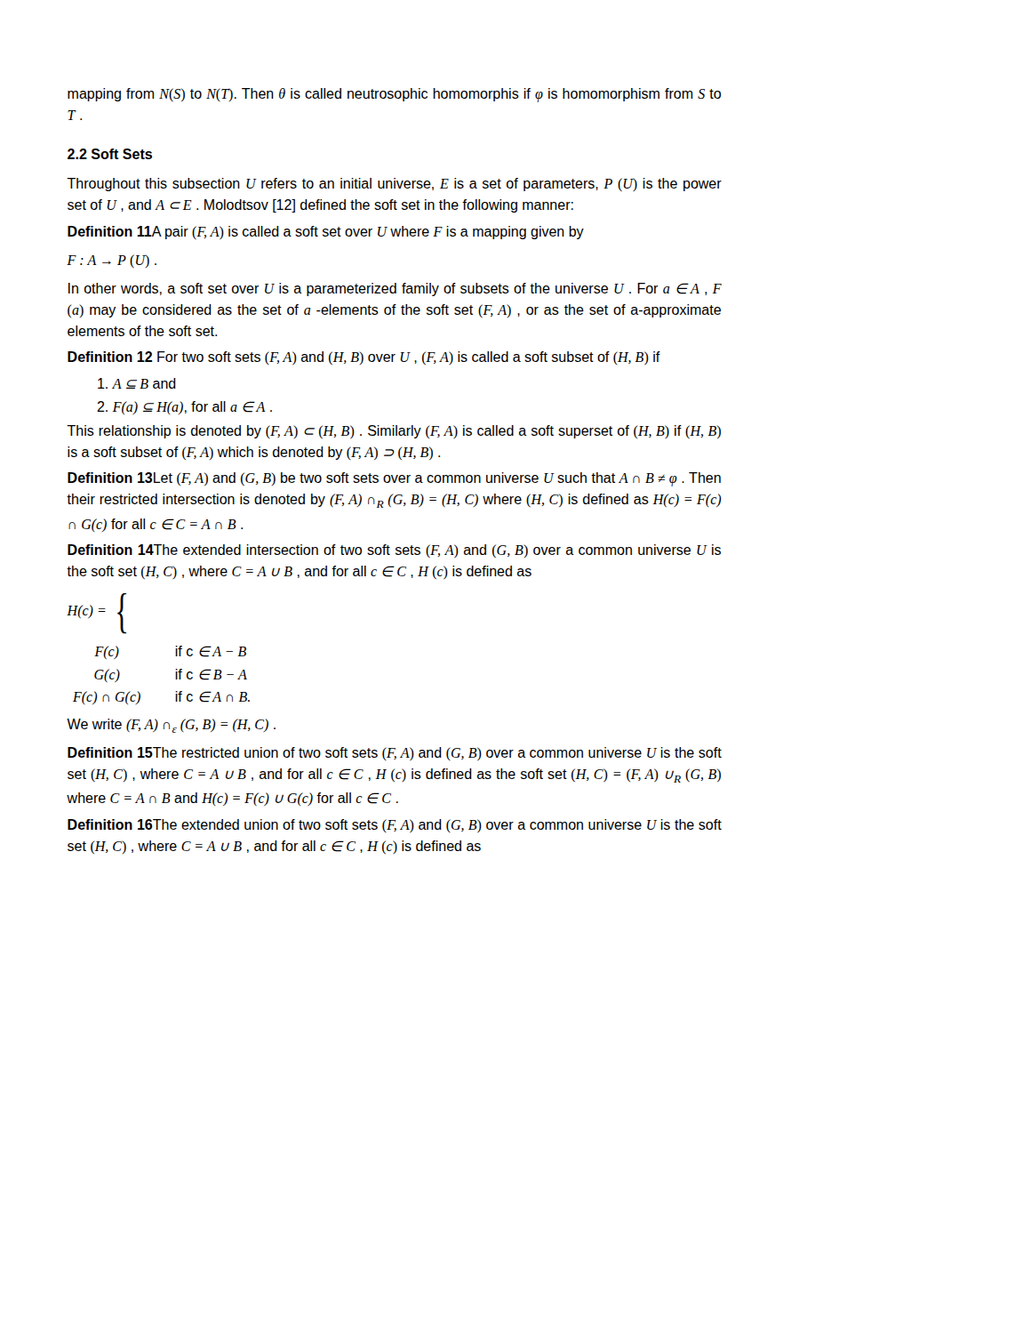mapping from N(S) to N(T). Then θ is called neutrosophic homomorphis if φ is homomorphism from S to T .
2.2 Soft Sets
Throughout this subsection U refers to an initial universe, E is a set of parameters, P (U) is the power set of U , and A ⊂ E . Molodtsov [12] defined the soft set in the following manner:
Definition 11 A pair (F, A) is called a soft set over U where F is a mapping given by
F : A → P (U) .
In other words, a soft set over U is a parameterized family of subsets of the universe U . For a ∈ A , F (a) may be considered as the set of a -elements of the soft set (F, A) , or as the set of a-approximate elements of the soft set.
Definition 12 For two soft sets (F, A) and (H, B) over U , (F, A) is called a soft subset of (H, B) if
A ⊆ B and
F(a) ⊆ H(a), for all a ∈ A .
This relationship is denoted by (F, A) ⊂ (H, B) . Similarly (F, A) is called a soft superset of (H, B) if (H, B) is a soft subset of (F, A) which is denoted by (F, A) ⊃ (H, B) .
Definition 13 Let (F, A) and (G, B) be two soft sets over a common universe U such that A ∩ B ≠ φ . Then their restricted intersection is denoted by (F, A) ∩R (G, B) = (H, C) where (H, C) is defined as H(c) = F(c) ∩ G(c) for all c ∈ C = A ∩ B .
Definition 14 The extended intersection of two soft sets (F, A) and (G, B) over a common universe U is the soft set (H, C) , where C = A ∪ B , and for all c ∈ C , H (c) is defined as
H(c) = {
| F(c) | if c ∈ A − B |
| G(c) | if c ∈ B − A |
| F(c) ∩ G(c) | if c ∈ A ∩ B. |
We write (F, A) ∩ε (G, B) = (H, C) .
Definition 15 The restricted union of two soft sets (F, A) and (G, B) over a common universe U is the soft set (H, C) , where C = A ∪ B , and for all c ∈ C , H (c) is defined as the soft set (H, C) = (F, A) ∪R (G, B) where C = A ∩ B and H(c) = F(c) ∪ G(c) for all c ∈ C .
Definition 16 The extended union of two soft sets (F, A) and (G, B) over a common universe U is the soft set (H, C) , where C = A ∪ B , and for all c ∈ C , H (c) is defined as